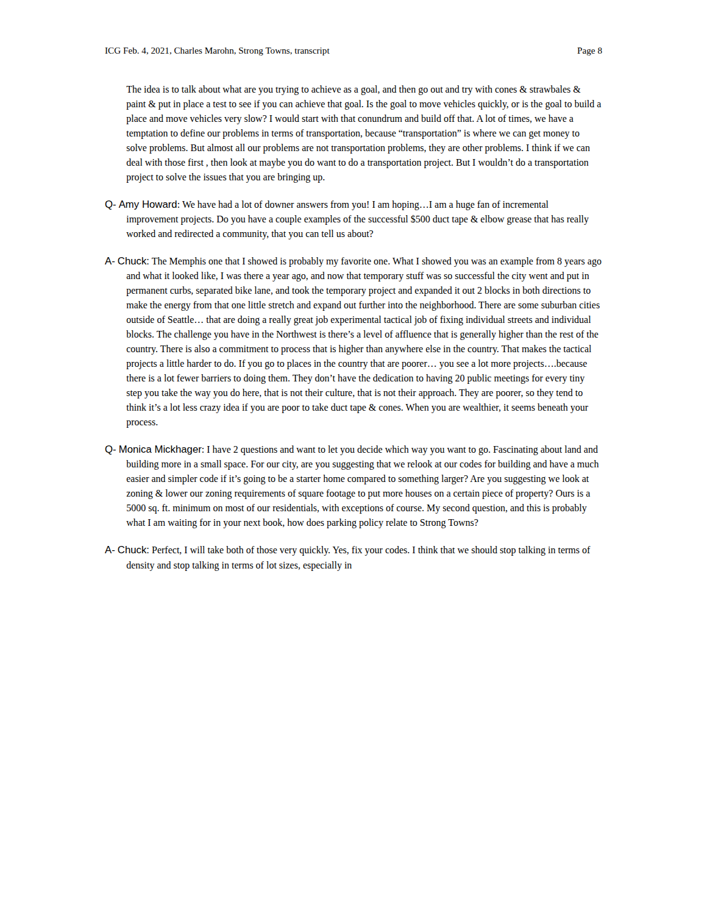ICG Feb. 4, 2021, Charles Marohn, Strong Towns, transcript Page 8
The idea is to talk about what are you trying to achieve as a goal, and then go out and try with cones & strawbales & paint & put in place a test to see if you can achieve that goal. Is the goal to move vehicles quickly, or is the goal to build a place and move vehicles very slow? I would start with that conundrum and build off that. A lot of times, we have a temptation to define our problems in terms of transportation, because “transportation” is where we can get money to solve problems. But almost all our problems are not transportation problems, they are other problems. I think if we can deal with those first , then look at maybe you do want to do a transportation project. But I wouldn’t do a transportation project to solve the issues that you are bringing up.
Q- Amy Howard: We have had a lot of downer answers from you! I am hoping…I am a huge fan of incremental improvement projects. Do you have a couple examples of the successful $500 duct tape & elbow grease that has really worked and redirected a community, that you can tell us about?
A- Chuck: The Memphis one that I showed is probably my favorite one. What I showed you was an example from 8 years ago and what it looked like, I was there a year ago, and now that temporary stuff was so successful the city went and put in permanent curbs, separated bike lane, and took the temporary project and expanded it out 2 blocks in both directions to make the energy from that one little stretch and expand out further into the neighborhood. There are some suburban cities outside of Seattle… that are doing a really great job experimental tactical job of fixing individual streets and individual blocks. The challenge you have in the Northwest is there’s a level of affluence that is generally higher than the rest of the country. There is also a commitment to process that is higher than anywhere else in the country. That makes the tactical projects a little harder to do. If you go to places in the country that are poorer… you see a lot more projects….because there is a lot fewer barriers to doing them. They don’t have the dedication to having 20 public meetings for every tiny step you take the way you do here, that is not their culture, that is not their approach. They are poorer, so they tend to think it’s a lot less crazy idea if you are poor to take duct tape & cones. When you are wealthier, it seems beneath your process.
Q- Monica Mickhager: I have 2 questions and want to let you decide which way you want to go. Fascinating about land and building more in a small space. For our city, are you suggesting that we relook at our codes for building and have a much easier and simpler code if it’s going to be a starter home compared to something larger? Are you suggesting we look at zoning & lower our zoning requirements of square footage to put more houses on a certain piece of property? Ours is a 5000 sq. ft. minimum on most of our residentials, with exceptions of course. My second question, and this is probably what I am waiting for in your next book, how does parking policy relate to Strong Towns?
A- Chuck: Perfect, I will take both of those very quickly. Yes, fix your codes. I think that we should stop talking in terms of density and stop talking in terms of lot sizes, especially in